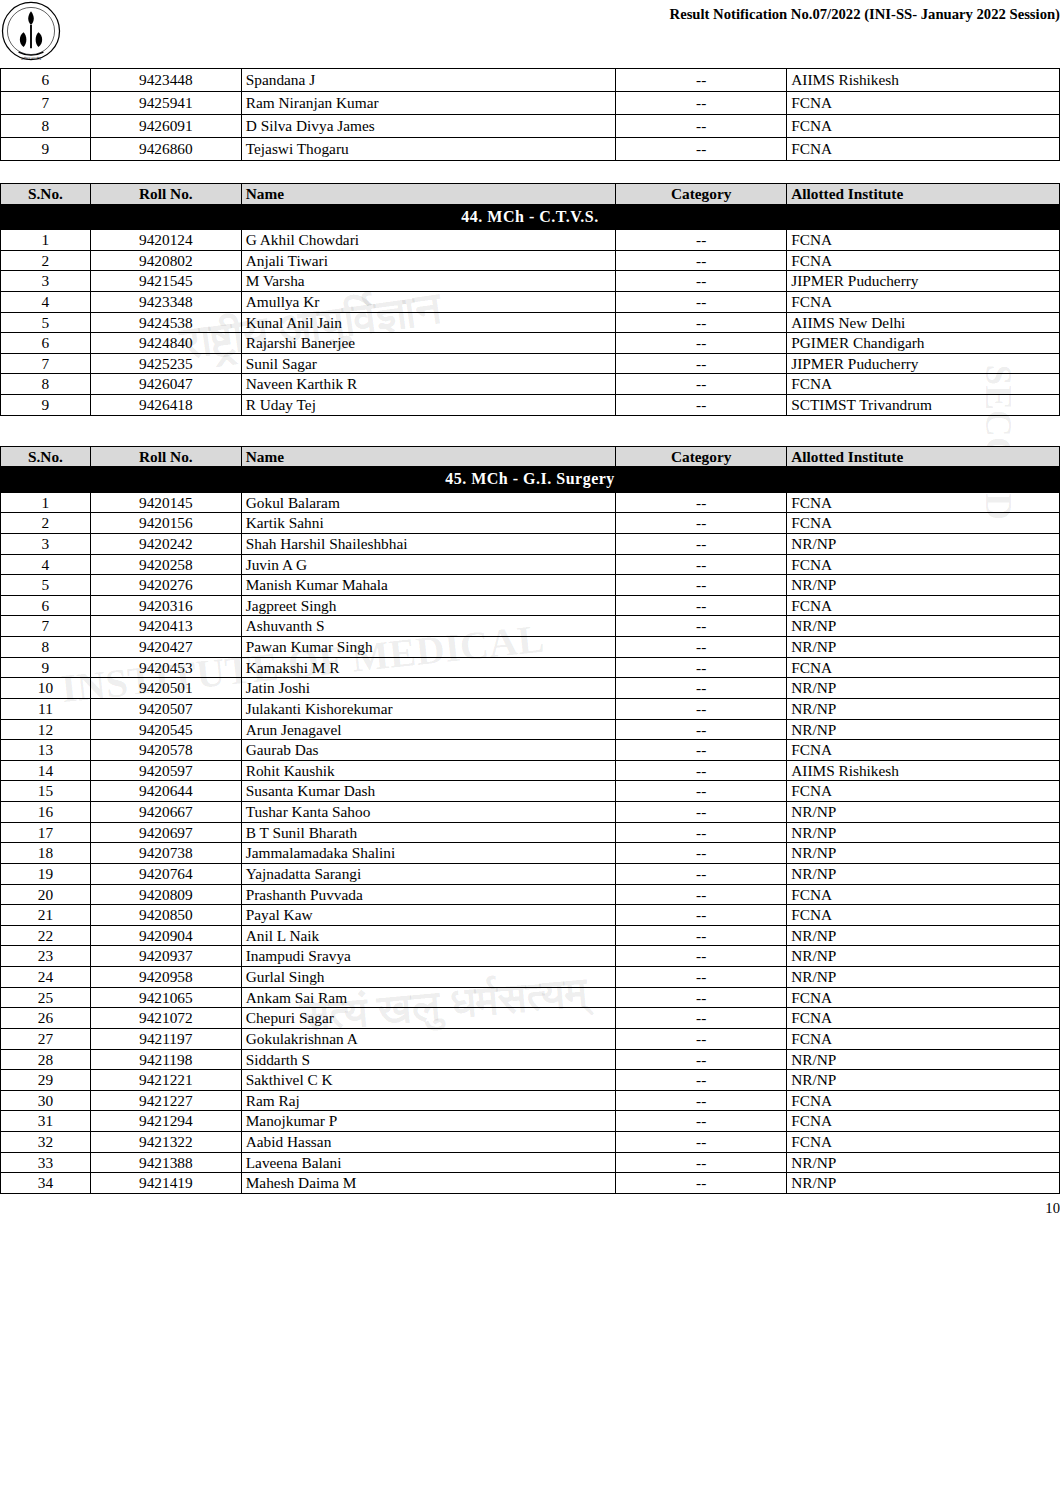राष्ट्रीय आयुर्विज्ञान
INSTITUTE OF MEDICAL
सत्यं खलु धर्मसत्यम्
SECOND
अखिल भारतीय
Result Notification No.07/2022 (INI-SS- January 2022 Session)
| 6 | 9423448 | Spandana J | -- | AIIMS Rishikesh |
| 7 | 9425941 | Ram Niranjan Kumar | -- | FCNA |
| 8 | 9426091 | D Silva Divya James | -- | FCNA |
| 9 | 9426860 | Tejaswi Thogaru | -- | FCNA |
| 44. MCh - C.T.V.S. |
| S.No. | Roll No. | Name | Category | Allotted Institute |
| 1 | 9420124 | G Akhil Chowdari | -- | FCNA |
| 2 | 9420802 | Anjali Tiwari | -- | FCNA |
| 3 | 9421545 | M Varsha | -- | JIPMER Puducherry |
| 4 | 9423348 | Amullya Kr | -- | FCNA |
| 5 | 9424538 | Kunal Anil Jain | -- | AIIMS New Delhi |
| 6 | 9424840 | Rajarshi Banerjee | -- | PGIMER Chandigarh |
| 7 | 9425235 | Sunil Sagar | -- | JIPMER Puducherry |
| 8 | 9426047 | Naveen Karthik R | -- | FCNA |
| 9 | 9426418 | R Uday Tej | -- | SCTIMST Trivandrum |
| 45. MCh - G.I. Surgery |
| S.No. | Roll No. | Name | Category | Allotted Institute |
| 1 | 9420145 | Gokul Balaram | -- | FCNA |
| 2 | 9420156 | Kartik Sahni | -- | FCNA |
| 3 | 9420242 | Shah Harshil Shaileshbhai | -- | NR/NP |
| 4 | 9420258 | Juvin A G | -- | FCNA |
| 5 | 9420276 | Manish Kumar Mahala | -- | NR/NP |
| 6 | 9420316 | Jagpreet Singh | -- | FCNA |
| 7 | 9420413 | Ashuvanth S | -- | NR/NP |
| 8 | 9420427 | Pawan Kumar Singh | -- | NR/NP |
| 9 | 9420453 | Kamakshi M R | -- | FCNA |
| 10 | 9420501 | Jatin Joshi | -- | NR/NP |
| 11 | 9420507 | Julakanti Kishorekumar | -- | NR/NP |
| 12 | 9420545 | Arun Jenagavel | -- | NR/NP |
| 13 | 9420578 | Gaurab Das | -- | FCNA |
| 14 | 9420597 | Rohit Kaushik | -- | AIIMS Rishikesh |
| 15 | 9420644 | Susanta Kumar Dash | -- | FCNA |
| 16 | 9420667 | Tushar Kanta Sahoo | -- | NR/NP |
| 17 | 9420697 | B T Sunil Bharath | -- | NR/NP |
| 18 | 9420738 | Jammalamadaka Shalini | -- | NR/NP |
| 19 | 9420764 | Yajnadatta Sarangi | -- | NR/NP |
| 20 | 9420809 | Prashanth Puvvada | -- | FCNA |
| 21 | 9420850 | Payal Kaw | -- | FCNA |
| 22 | 9420904 | Anil L Naik | -- | NR/NP |
| 23 | 9420937 | Inampudi Sravya | -- | NR/NP |
| 24 | 9420958 | Gurlal Singh | -- | NR/NP |
| 25 | 9421065 | Ankam Sai Ram | -- | FCNA |
| 26 | 9421072 | Chepuri Sagar | -- | FCNA |
| 27 | 9421197 | Gokulakrishnan A | -- | FCNA |
| 28 | 9421198 | Siddarth S | -- | NR/NP |
| 29 | 9421221 | Sakthivel C K | -- | NR/NP |
| 30 | 9421227 | Ram Raj | -- | FCNA |
| 31 | 9421294 | Manojkumar P | -- | FCNA |
| 32 | 9421322 | Aabid Hassan | -- | FCNA |
| 33 | 9421388 | Laveena Balani | -- | NR/NP |
| 34 | 9421419 | Mahesh Daima M | -- | NR/NP |
10